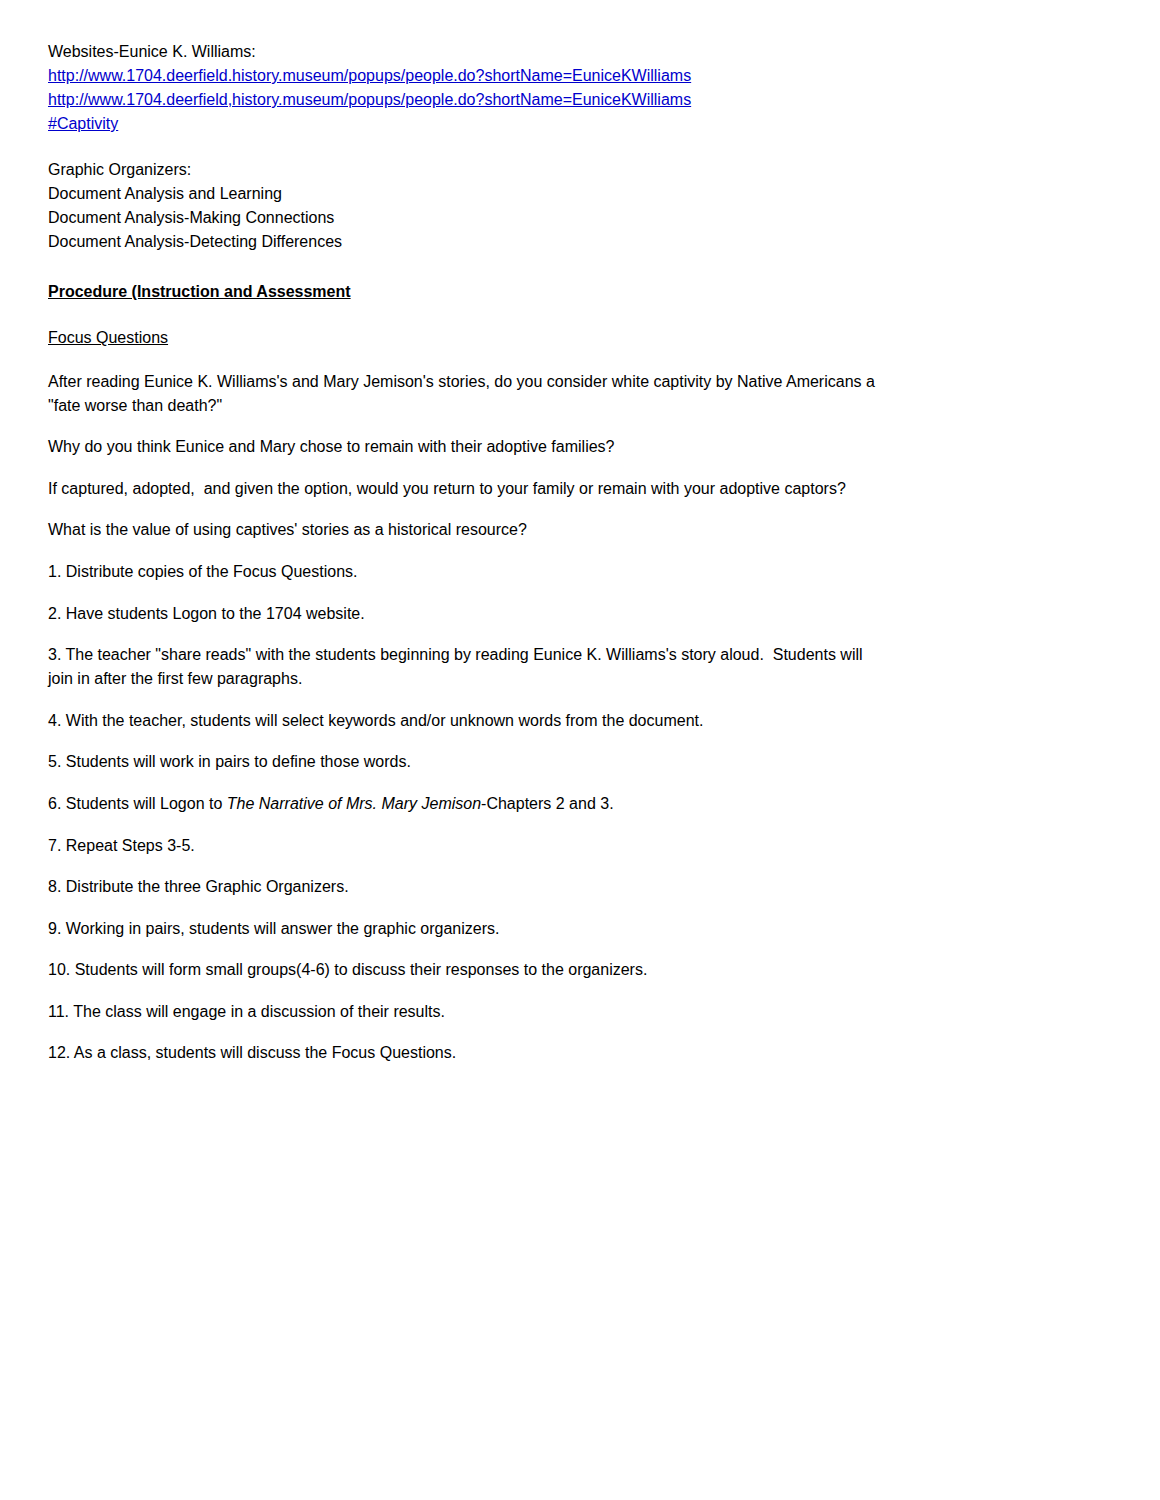Websites-Eunice K. Williams:
http://www.1704.deerfield.history.museum/popups/people.do?shortName=EuniceKWilliams
http://www.1704.deerfield,history.museum/popups/people.do?shortName=EuniceKWilliams
#Captivity
Graphic Organizers:
Document Analysis and Learning
Document Analysis-Making Connections
Document Analysis-Detecting Differences
Procedure (Instruction and Assessment
Focus Questions
After reading Eunice K. Williams's and Mary Jemison's stories, do you consider white captivity by Native Americans a "fate worse than death?"
Why do you think Eunice and Mary chose to remain with their adoptive families?
If captured, adopted, and given the option, would you return to your family or remain with your adoptive captors?
What is the value of using captives' stories as a historical resource?
1. Distribute copies of the Focus Questions.
2. Have students Logon to the 1704 website.
3. The teacher "share reads" with the students beginning by reading Eunice K. Williams's story aloud. Students will join in after the first few paragraphs.
4. With the teacher, students will select keywords and/or unknown words from the document.
5. Students will work in pairs to define those words.
6. Students will Logon to The Narrative of Mrs. Mary Jemison-Chapters 2 and 3.
7. Repeat Steps 3-5.
8. Distribute the three Graphic Organizers.
9. Working in pairs, students will answer the graphic organizers.
10. Students will form small groups(4-6) to discuss their responses to the organizers.
11. The class will engage in a discussion of their results.
12. As a class, students will discuss the Focus Questions.